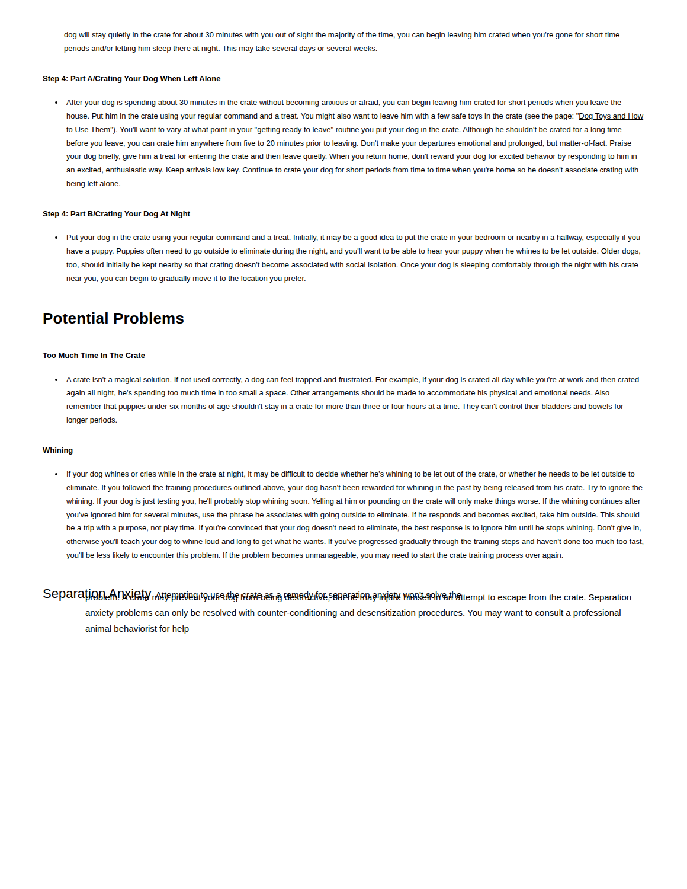dog will stay quietly in the crate for about 30 minutes with you out of sight the majority of the time, you can begin leaving him crated when you're gone for short time periods and/or letting him sleep there at night. This may take several days or several weeks.
Step 4: Part A/Crating Your Dog When Left Alone
After your dog is spending about 30 minutes in the crate without becoming anxious or afraid, you can begin leaving him crated for short periods when you leave the house. Put him in the crate using your regular command and a treat. You might also want to leave him with a few safe toys in the crate (see the page: "Dog Toys and How to Use Them"). You'll want to vary at what point in your "getting ready to leave" routine you put your dog in the crate. Although he shouldn't be crated for a long time before you leave, you can crate him anywhere from five to 20 minutes prior to leaving. Don't make your departures emotional and prolonged, but matter-of-fact. Praise your dog briefly, give him a treat for entering the crate and then leave quietly. When you return home, don't reward your dog for excited behavior by responding to him in an excited, enthusiastic way. Keep arrivals low key. Continue to crate your dog for short periods from time to time when you're home so he doesn't associate crating with being left alone.
Step 4: Part B/Crating Your Dog At Night
Put your dog in the crate using your regular command and a treat. Initially, it may be a good idea to put the crate in your bedroom or nearby in a hallway, especially if you have a puppy. Puppies often need to go outside to eliminate during the night, and you'll want to be able to hear your puppy when he whines to be let outside. Older dogs, too, should initially be kept nearby so that crating doesn't become associated with social isolation. Once your dog is sleeping comfortably through the night with his crate near you, you can begin to gradually move it to the location you prefer.
Potential Problems
Too Much Time In The Crate
A crate isn't a magical solution. If not used correctly, a dog can feel trapped and frustrated. For example, if your dog is crated all day while you're at work and then crated again all night, he's spending too much time in too small a space. Other arrangements should be made to accommodate his physical and emotional needs. Also remember that puppies under six months of age shouldn't stay in a crate for more than three or four hours at a time. They can't control their bladders and bowels for longer periods.
Whining
If your dog whines or cries while in the crate at night, it may be difficult to decide whether he's whining to be let out of the crate, or whether he needs to be let outside to eliminate. If you followed the training procedures outlined above, your dog hasn't been rewarded for whining in the past by being released from his crate. Try to ignore the whining. If your dog is just testing you, he'll probably stop whining soon. Yelling at him or pounding on the crate will only make things worse. If the whining continues after you've ignored him for several minutes, use the phrase he associates with going outside to eliminate. If he responds and becomes excited, take him outside. This should be a trip with a purpose, not play time. If you're convinced that your dog doesn't need to eliminate, the best response is to ignore him until he stops whining. Don't give in, otherwise you'll teach your dog to whine loud and long to get what he wants. If you've progressed gradually through the training steps and haven't done too much too fast, you'll be less likely to encounter this problem. If the problem becomes unmanageable, you may need to start the crate training process over again.
Separation Anxiety Attempting to use the crate as a remedy for separation anxiety won't solve the problem. A crate may prevent your dog from being destructive, but he may injure himself in an attempt to escape from the crate. Separation anxiety problems can only be resolved with counter-conditioning and desensitization procedures. You may want to consult a professional animal behaviorist for help